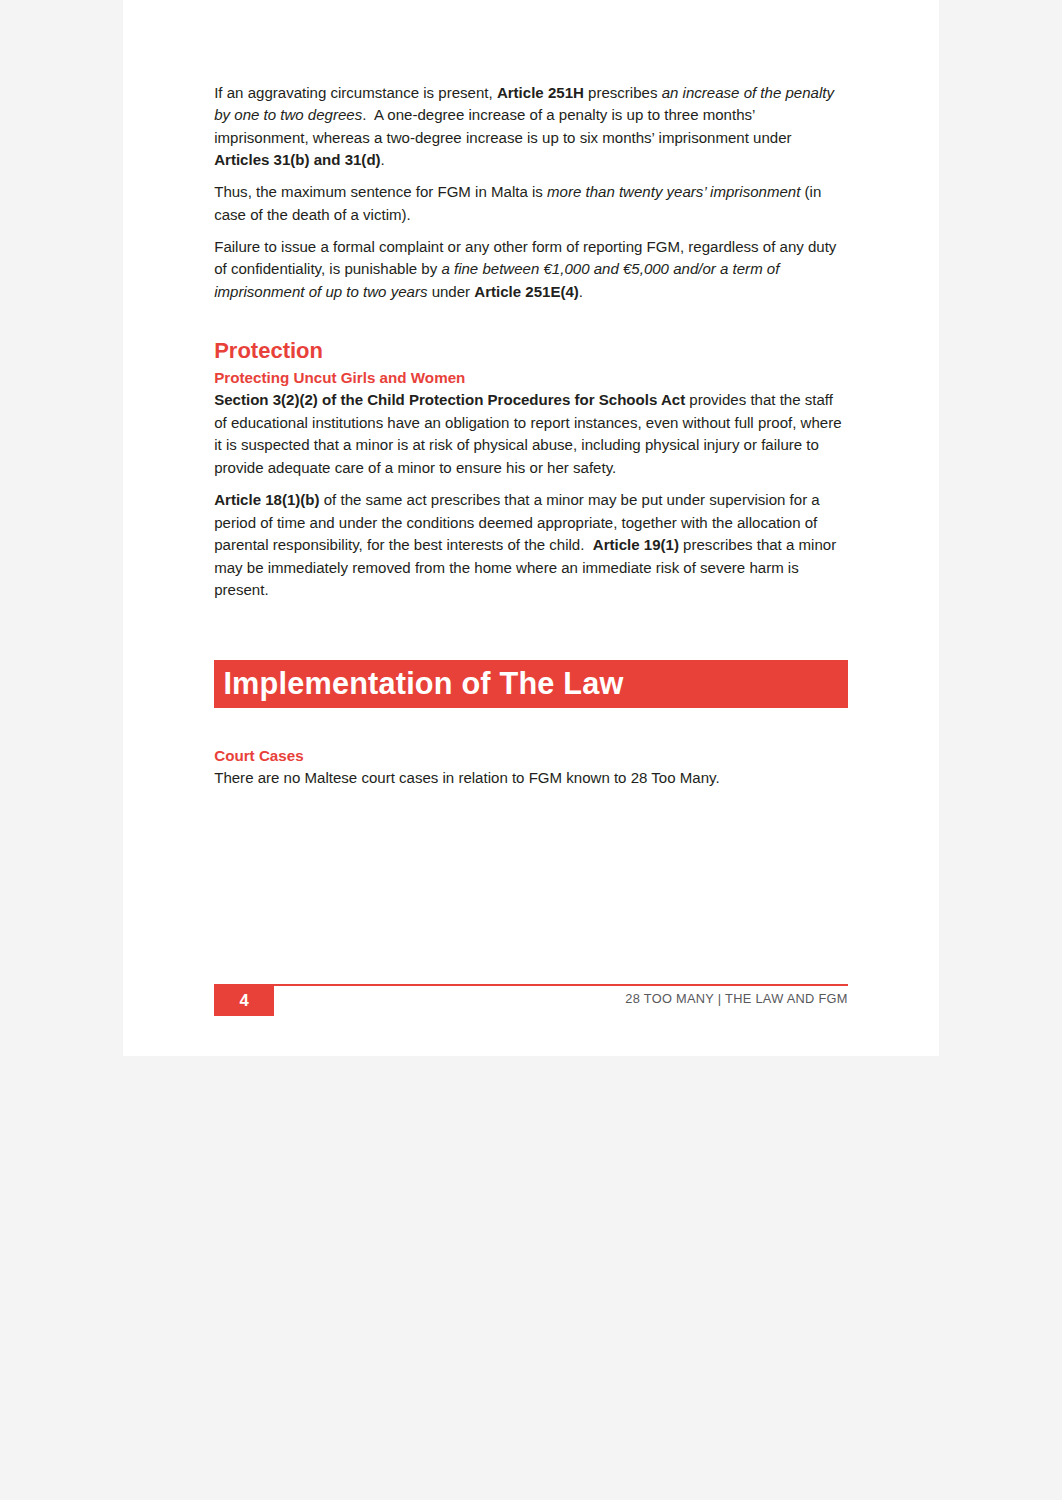If an aggravating circumstance is present, Article 251H prescribes an increase of the penalty by one to two degrees. A one-degree increase of a penalty is up to three months’ imprisonment, whereas a two-degree increase is up to six months’ imprisonment under Articles 31(b) and 31(d).
Thus, the maximum sentence for FGM in Malta is more than twenty years’ imprisonment (in case of the death of a victim).
Failure to issue a formal complaint or any other form of reporting FGM, regardless of any duty of confidentiality, is punishable by a fine between €1,000 and €5,000 and/or a term of imprisonment of up to two years under Article 251E(4).
Protection
Protecting Uncut Girls and Women
Section 3(2)(2) of the Child Protection Procedures for Schools Act provides that the staff of educational institutions have an obligation to report instances, even without full proof, where it is suspected that a minor is at risk of physical abuse, including physical injury or failure to provide adequate care of a minor to ensure his or her safety.
Article 18(1)(b) of the same act prescribes that a minor may be put under supervision for a period of time and under the conditions deemed appropriate, together with the allocation of parental responsibility, for the best interests of the child. Article 19(1) prescribes that a minor may be immediately removed from the home where an immediate risk of severe harm is present.
Implementation of The Law
Court Cases
There are no Maltese court cases in relation to FGM known to 28 Too Many.
4
28 TOO MANY | THE LAW AND FGM